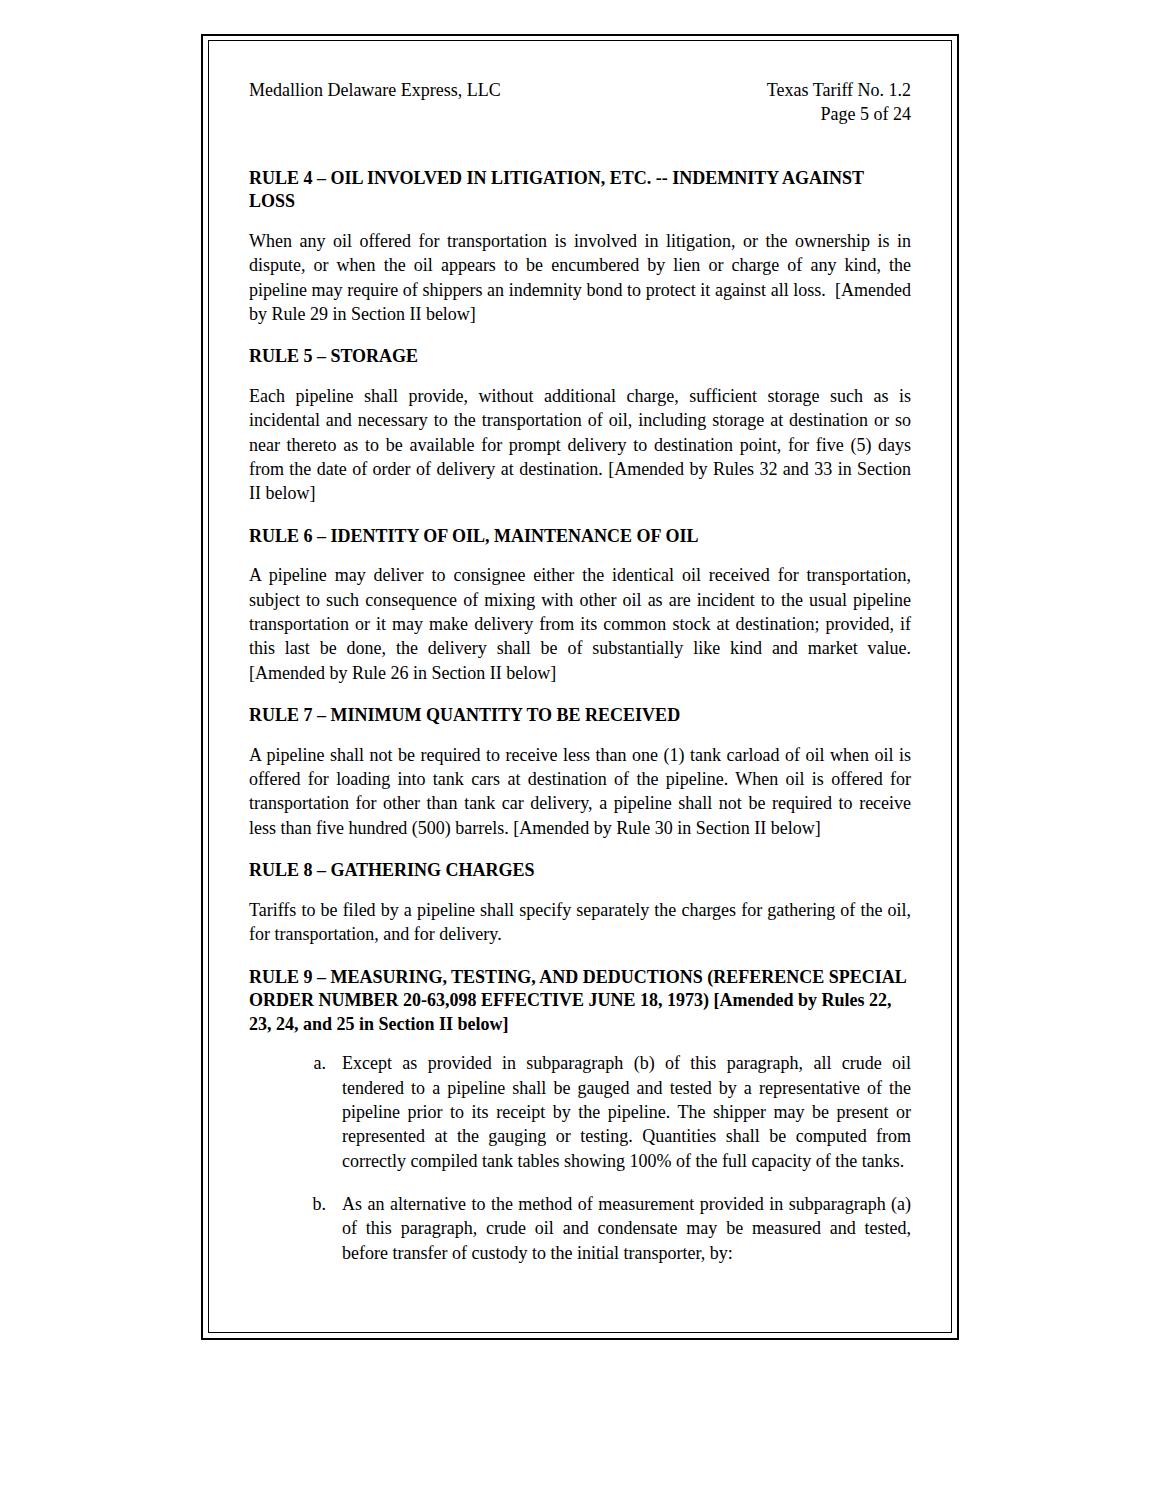Medallion Delaware Express, LLC
Texas Tariff No. 1.2
Page 5 of 24
RULE 4 – OIL INVOLVED IN LITIGATION, ETC. -- INDEMNITY AGAINST LOSS
When any oil offered for transportation is involved in litigation, or the ownership is in dispute, or when the oil appears to be encumbered by lien or charge of any kind, the pipeline may require of shippers an indemnity bond to protect it against all loss. [Amended by Rule 29 in Section II below]
RULE 5 – STORAGE
Each pipeline shall provide, without additional charge, sufficient storage such as is incidental and necessary to the transportation of oil, including storage at destination or so near thereto as to be available for prompt delivery to destination point, for five (5) days from the date of order of delivery at destination. [Amended by Rules 32 and 33 in Section II below]
RULE 6 – IDENTITY OF OIL, MAINTENANCE OF OIL
A pipeline may deliver to consignee either the identical oil received for transportation, subject to such consequence of mixing with other oil as are incident to the usual pipeline transportation or it may make delivery from its common stock at destination; provided, if this last be done, the delivery shall be of substantially like kind and market value. [Amended by Rule 26 in Section II below]
RULE 7 – MINIMUM QUANTITY TO BE RECEIVED
A pipeline shall not be required to receive less than one (1) tank carload of oil when oil is offered for loading into tank cars at destination of the pipeline. When oil is offered for transportation for other than tank car delivery, a pipeline shall not be required to receive less than five hundred (500) barrels. [Amended by Rule 30 in Section II below]
RULE 8 – GATHERING CHARGES
Tariffs to be filed by a pipeline shall specify separately the charges for gathering of the oil, for transportation, and for delivery.
RULE 9 – MEASURING, TESTING, AND DEDUCTIONS (REFERENCE SPECIAL ORDER NUMBER 20-63,098 EFFECTIVE JUNE 18, 1973) [Amended by Rules 22, 23, 24, and 25 in Section II below]
Except as provided in subparagraph (b) of this paragraph, all crude oil tendered to a pipeline shall be gauged and tested by a representative of the pipeline prior to its receipt by the pipeline. The shipper may be present or represented at the gauging or testing. Quantities shall be computed from correctly compiled tank tables showing 100% of the full capacity of the tanks.
As an alternative to the method of measurement provided in subparagraph (a) of this paragraph, crude oil and condensate may be measured and tested, before transfer of custody to the initial transporter, by: